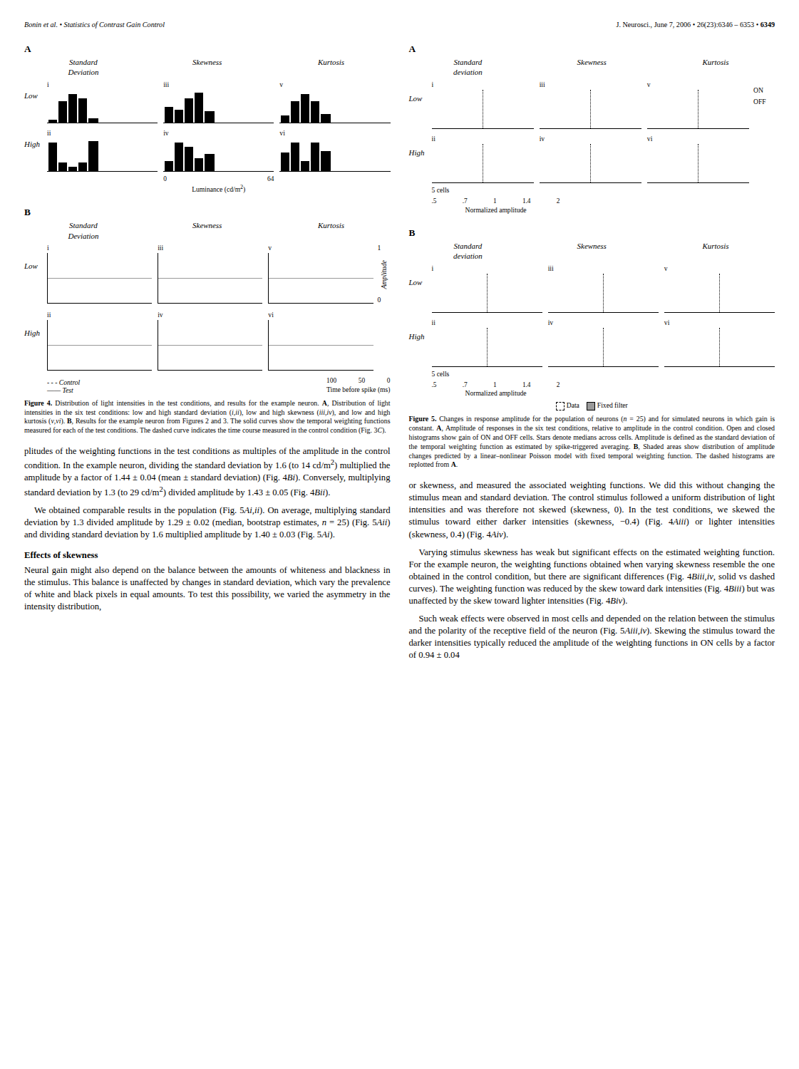Bonin et al. • Statistics of Contrast Gain Control
J. Neurosci., June 7, 2006 • 26(23):6346 – 6353 • 6349
A
Standard
Deviation
Skewness
Kurtosis
Low
i
iii
v
High
ii
iv
vi
064
Luminance (cd/m2)
B
Standard
Deviation
Skewness
Kurtosis
Low
i
iii
v
1 Amplitude 0
High
ii
iv
vi
- - - Control
—— Test
100500
Time before spike (ms)
Figure 4. Distribution of light intensities in the test conditions, and results for the example neuron. A, Distribution of light intensities in the six test conditions: low and high standard deviation (i,ii), low and high skewness (iii,iv), and low and high kurtosis (v,vi). B, Results for the example neuron from Figures 2 and 3. The solid curves show the temporal weighting functions measured for each of the test conditions. The dashed curve indicates the time course measured in the control condition (Fig. 3C).
plitudes of the weighting functions in the test conditions as multiples of the amplitude in the control condition. In the example neuron, dividing the standard deviation by 1.6 (to 14 cd/m2) multiplied the amplitude by a factor of 1.44 ± 0.04 (mean ± standard deviation) (Fig. 4Bi). Conversely, multiplying standard deviation by 1.3 (to 29 cd/m2) divided amplitude by 1.43 ± 0.05 (Fig. 4Bii).
We obtained comparable results in the population (Fig. 5Ai,ii). On average, multiplying standard deviation by 1.3 divided amplitude by 1.29 ± 0.02 (median, bootstrap estimates, n = 25) (Fig. 5Aii) and dividing standard deviation by 1.6 multiplied amplitude by 1.40 ± 0.03 (Fig. 5Ai).
Effects of skewness
Neural gain might also depend on the balance between the amounts of whiteness and blackness in the stimulus. This balance is unaffected by changes in standard deviation, which vary the prevalence of white and black pixels in equal amounts. To test this possibility, we varied the asymmetry in the intensity distribution,
A
Standard
deviation
Skewness
Kurtosis
Low
i
iii
v
ON
OFF
High
ii
iv
vi
5 cells
.5.711.42
Normalized amplitude
B
Standard
deviation
Skewness
Kurtosis
Low
i
iii
v
High
ii
iv
vi
5 cells
.5.711.42
Normalized amplitude
Data Fixed filter
Figure 5. Changes in response amplitude for the population of neurons (n = 25) and for simulated neurons in which gain is constant. A, Amplitude of responses in the six test conditions, relative to amplitude in the control condition. Open and closed histograms show gain of ON and OFF cells. Stars denote medians across cells. Amplitude is defined as the standard deviation of the temporal weighting function as estimated by spike-triggered averaging. B, Shaded areas show distribution of amplitude changes predicted by a linear–nonlinear Poisson model with fixed temporal weighting function. The dashed histograms are replotted from A.
or skewness, and measured the associated weighting functions. We did this without changing the stimulus mean and standard deviation. The control stimulus followed a uniform distribution of light intensities and was therefore not skewed (skewness, 0). In the test conditions, we skewed the stimulus toward either darker intensities (skewness, −0.4) (Fig. 4Aiii) or lighter intensities (skewness, 0.4) (Fig. 4Aiv).
Varying stimulus skewness has weak but significant effects on the estimated weighting function. For the example neuron, the weighting functions obtained when varying skewness resemble the one obtained in the control condition, but there are significant differences (Fig. 4Biii,iv, solid vs dashed curves). The weighting function was reduced by the skew toward dark intensities (Fig. 4Biii) but was unaffected by the skew toward lighter intensities (Fig. 4Biv).
Such weak effects were observed in most cells and depended on the relation between the stimulus and the polarity of the receptive field of the neuron (Fig. 5Aiii,iv). Skewing the stimulus toward the darker intensities typically reduced the amplitude of the weighting functions in ON cells by a factor of 0.94 ± 0.04